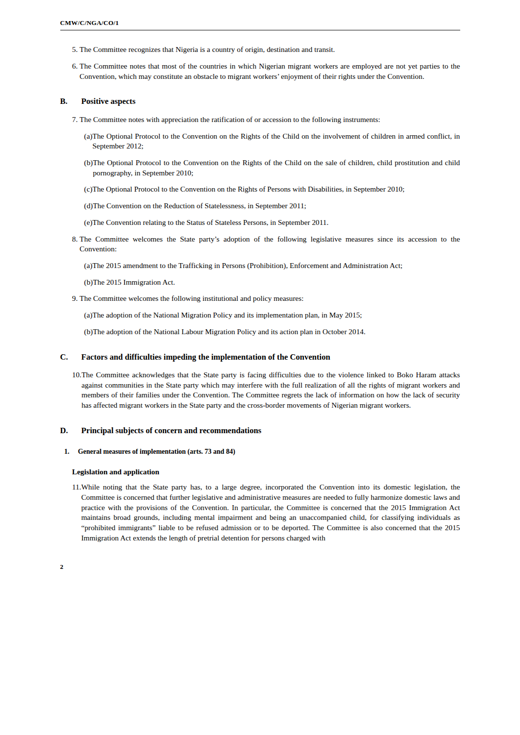CMW/C/NGA/CO/1
5. The Committee recognizes that Nigeria is a country of origin, destination and transit.
6. The Committee notes that most of the countries in which Nigerian migrant workers are employed are not yet parties to the Convention, which may constitute an obstacle to migrant workers’ enjoyment of their rights under the Convention.
B. Positive aspects
7. The Committee notes with appreciation the ratification of or accession to the following instruments:
(a) The Optional Protocol to the Convention on the Rights of the Child on the involvement of children in armed conflict, in September 2012;
(b) The Optional Protocol to the Convention on the Rights of the Child on the sale of children, child prostitution and child pornography, in September 2010;
(c) The Optional Protocol to the Convention on the Rights of Persons with Disabilities, in September 2010;
(d) The Convention on the Reduction of Statelessness, in September 2011;
(e) The Convention relating to the Status of Stateless Persons, in September 2011.
8. The Committee welcomes the State party’s adoption of the following legislative measures since its accession to the Convention:
(a) The 2015 amendment to the Trafficking in Persons (Prohibition), Enforcement and Administration Act;
(b) The 2015 Immigration Act.
9. The Committee welcomes the following institutional and policy measures:
(a) The adoption of the National Migration Policy and its implementation plan, in May 2015;
(b) The adoption of the National Labour Migration Policy and its action plan in October 2014.
C. Factors and difficulties impeding the implementation of the Convention
10. The Committee acknowledges that the State party is facing difficulties due to the violence linked to Boko Haram attacks against communities in the State party which may interfere with the full realization of all the rights of migrant workers and members of their families under the Convention. The Committee regrets the lack of information on how the lack of security has affected migrant workers in the State party and the cross-border movements of Nigerian migrant workers.
D. Principal subjects of concern and recommendations
1. General measures of implementation (arts. 73 and 84)
Legislation and application
11. While noting that the State party has, to a large degree, incorporated the Convention into its domestic legislation, the Committee is concerned that further legislative and administrative measures are needed to fully harmonize domestic laws and practice with the provisions of the Convention. In particular, the Committee is concerned that the 2015 Immigration Act maintains broad grounds, including mental impairment and being an unaccompanied child, for classifying individuals as “prohibited immigrants” liable to be refused admission or to be deported. The Committee is also concerned that the 2015 Immigration Act extends the length of pretrial detention for persons charged with
2